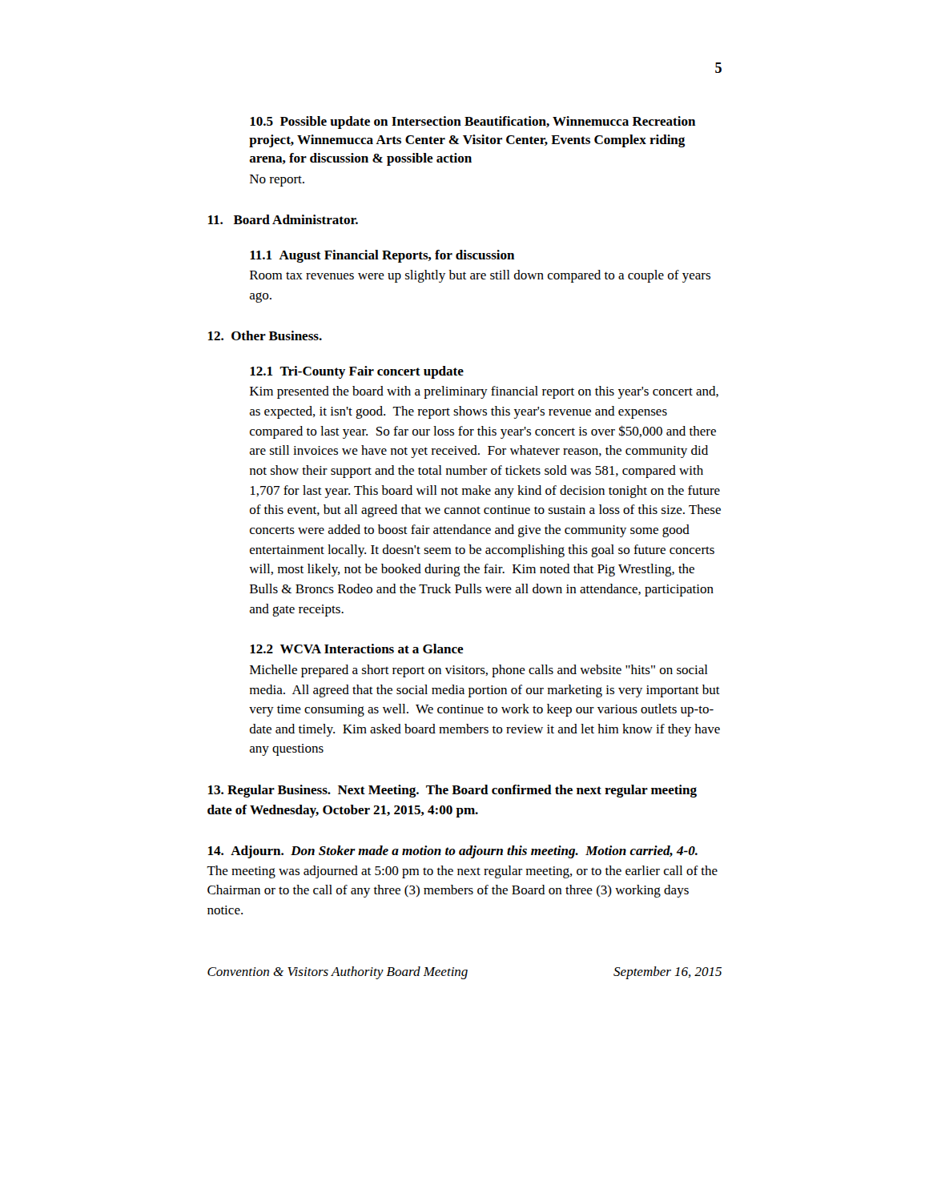5
10.5 Possible update on Intersection Beautification, Winnemucca Recreation project, Winnemucca Arts Center & Visitor Center, Events Complex riding arena, for discussion & possible action
No report.
11. Board Administrator.
11.1 August Financial Reports, for discussion
Room tax revenues were up slightly but are still down compared to a couple of years ago.
12. Other Business.
12.1 Tri-County Fair concert update
Kim presented the board with a preliminary financial report on this year's concert and, as expected, it isn't good. The report shows this year's revenue and expenses compared to last year. So far our loss for this year's concert is over $50,000 and there are still invoices we have not yet received. For whatever reason, the community did not show their support and the total number of tickets sold was 581, compared with 1,707 for last year. This board will not make any kind of decision tonight on the future of this event, but all agreed that we cannot continue to sustain a loss of this size. These concerts were added to boost fair attendance and give the community some good entertainment locally. It doesn't seem to be accomplishing this goal so future concerts will, most likely, not be booked during the fair. Kim noted that Pig Wrestling, the Bulls & Broncs Rodeo and the Truck Pulls were all down in attendance, participation and gate receipts.
12.2 WCVA Interactions at a Glance
Michelle prepared a short report on visitors, phone calls and website "hits" on social media. All agreed that the social media portion of our marketing is very important but very time consuming as well. We continue to work to keep our various outlets up-to-date and timely. Kim asked board members to review it and let him know if they have any questions
13. Regular Business. Next Meeting. The Board confirmed the next regular meeting date of Wednesday, October 21, 2015, 4:00 pm.
14. Adjourn. Don Stoker made a motion to adjourn this meeting. Motion carried, 4-0. The meeting was adjourned at 5:00 pm to the next regular meeting, or to the earlier call of the Chairman or to the call of any three (3) members of the Board on three (3) working days notice.
Convention & Visitors Authority Board Meeting September 16, 2015